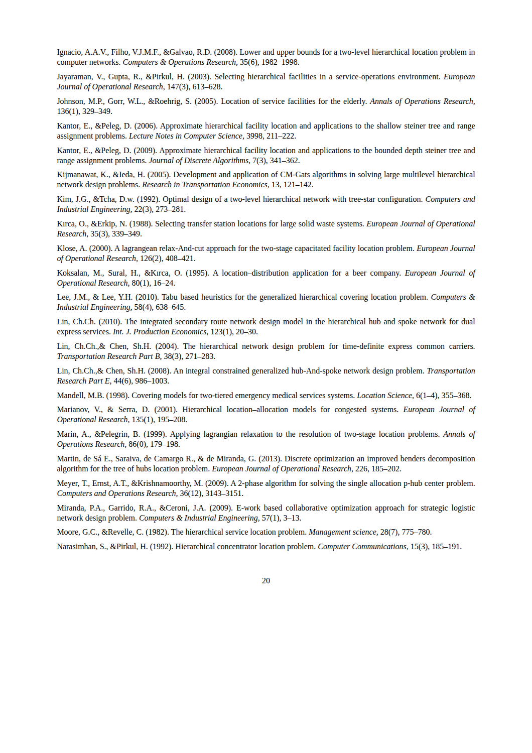Ignacio, A.A.V., Filho, V.J.M.F., &Galvao, R.D. (2008). Lower and upper bounds for a two-level hierarchical location problem in computer networks. Computers & Operations Research, 35(6), 1982–1998.
Jayaraman, V., Gupta, R., &Pirkul, H. (2003). Selecting hierarchical facilities in a service-operations environment. European Journal of Operational Research, 147(3), 613–628.
Johnson, M.P., Gorr, W.L., &Roehrig, S. (2005). Location of service facilities for the elderly. Annals of Operations Research, 136(1), 329–349.
Kantor, E., &Peleg, D. (2006). Approximate hierarchical facility location and applications to the shallow steiner tree and range assignment problems. Lecture Notes in Computer Science, 3998, 211–222.
Kantor, E., &Peleg, D. (2009). Approximate hierarchical facility location and applications to the bounded depth steiner tree and range assignment problems. Journal of Discrete Algorithms, 7(3), 341–362.
Kijmanawat, K., &Ieda, H. (2005). Development and application of CM-Gats algorithms in solving large multilevel hierarchical network design problems. Research in Transportation Economics, 13, 121–142.
Kim, J.G., &Tcha, D.w. (1992). Optimal design of a two-level hierarchical network with tree-star configuration. Computers and Industrial Engineering, 22(3), 273–281.
Kırca, O., &Erkip, N. (1988). Selecting transfer station locations for large solid waste systems. European Journal of Operational Research, 35(3), 339–349.
Klose, A. (2000). A lagrangean relax-And-cut approach for the two-stage capacitated facility location problem. European Journal of Operational Research, 126(2), 408–421.
Koksalan, M., Sural, H., &Kırca, O. (1995). A location–distribution application for a beer company. European Journal of Operational Research, 80(1), 16–24.
Lee, J.M., & Lee, Y.H. (2010). Tabu based heuristics for the generalized hierarchical covering location problem. Computers & Industrial Engineering, 58(4), 638–645.
Lin, Ch.Ch. (2010). The integrated secondary route network design model in the hierarchical hub and spoke network for dual express services. Int. J. Production Economics, 123(1), 20–30.
Lin, Ch.Ch.,& Chen, Sh.H. (2004). The hierarchical network design problem for time-definite express common carriers. Transportation Research Part B, 38(3), 271–283.
Lin, Ch.Ch.,& Chen, Sh.H. (2008). An integral constrained generalized hub-And-spoke network design problem. Transportation Research Part E, 44(6), 986–1003.
Mandell, M.B. (1998). Covering models for two-tiered emergency medical services systems. Location Science, 6(1–4), 355–368.
Marianov, V., & Serra, D. (2001). Hierarchical location–allocation models for congested systems. European Journal of Operational Research, 135(1), 195–208.
Marin, A., &Pelegrin, B. (1999). Applying lagrangian relaxation to the resolution of two-stage location problems. Annals of Operations Research, 86(0), 179–198.
Martin, de Sá E., Saraiva, de Camargo R., & de Miranda, G. (2013). Discrete optimization an improved benders decomposition algorithm for the tree of hubs location problem. European Journal of Operational Research, 226, 185–202.
Meyer, T., Ernst, A.T., &Krishnamoorthy, M. (2009). A 2-phase algorithm for solving the single allocation p-hub center problem. Computers and Operations Research, 36(12), 3143–3151.
Miranda, P.A., Garrido, R.A., &Ceroni, J.A. (2009). E-work based collaborative optimization approach for strategic logistic network design problem. Computers & Industrial Engineering, 57(1), 3–13.
Moore, G.C., &Revelle, C. (1982). The hierarchical service location problem. Management science, 28(7), 775–780.
Narasimhan, S., &Pirkul, H. (1992). Hierarchical concentrator location problem. Computer Communications, 15(3), 185–191.
20